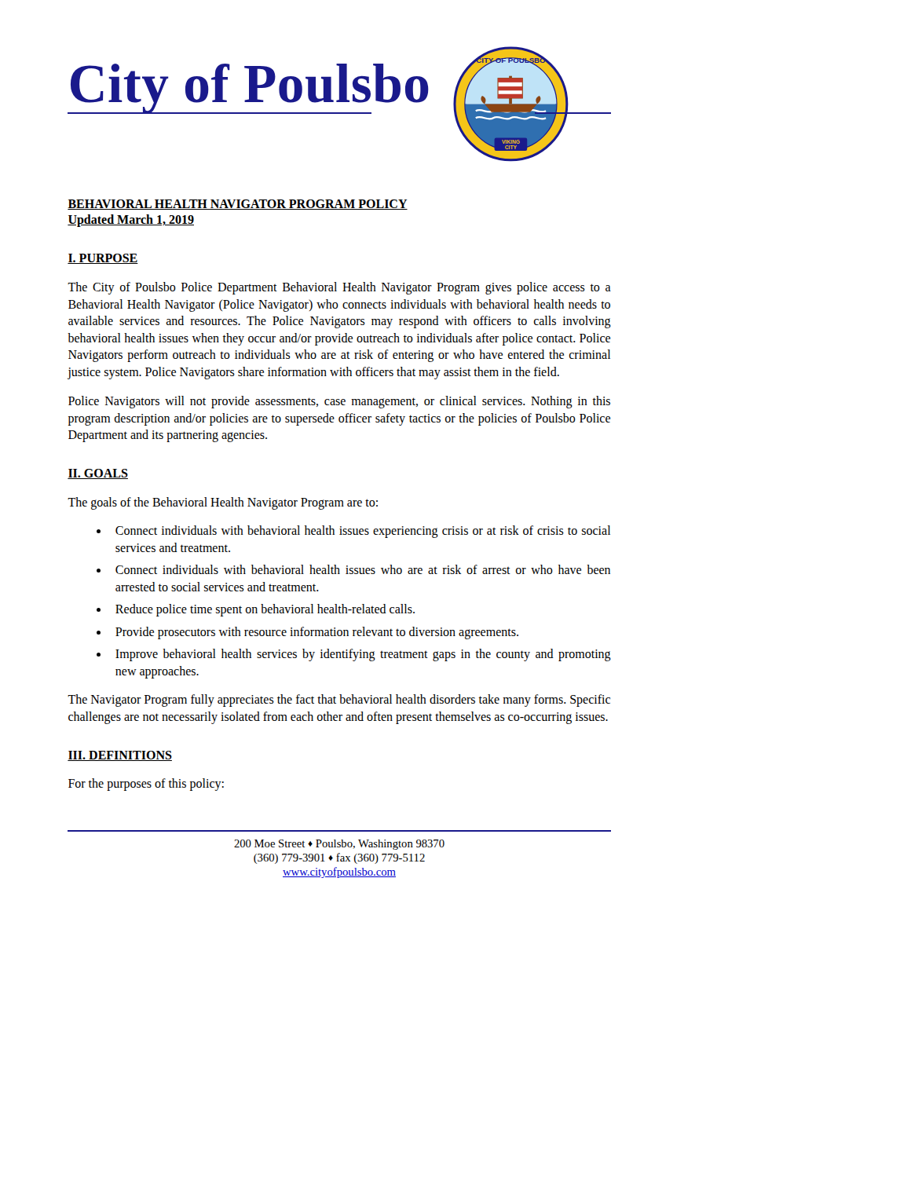City of Poulsbo
CITY OF POULSBO VIKING CITY
BEHAVIORAL HEALTH NAVIGATOR PROGRAM POLICY Updated March 1, 2019
I. PURPOSE
The City of Poulsbo Police Department Behavioral Health Navigator Program gives police access to a Behavioral Health Navigator (Police Navigator) who connects individuals with behavioral health needs to available services and resources. The Police Navigators may respond with officers to calls involving behavioral health issues when they occur and/or provide outreach to individuals after police contact. Police Navigators perform outreach to individuals who are at risk of entering or who have entered the criminal justice system. Police Navigators share information with officers that may assist them in the field.
Police Navigators will not provide assessments, case management, or clinical services. Nothing in this program description and/or policies are to supersede officer safety tactics or the policies of Poulsbo Police Department and its partnering agencies.
II. GOALS
The goals of the Behavioral Health Navigator Program are to:
Connect individuals with behavioral health issues experiencing crisis or at risk of crisis to social services and treatment.
Connect individuals with behavioral health issues who are at risk of arrest or who have been arrested to social services and treatment.
Reduce police time spent on behavioral health-related calls.
Provide prosecutors with resource information relevant to diversion agreements.
Improve behavioral health services by identifying treatment gaps in the county and promoting new approaches.
The Navigator Program fully appreciates the fact that behavioral health disorders take many forms. Specific challenges are not necessarily isolated from each other and often present themselves as co-occurring issues.
III. DEFINITIONS
For the purposes of this policy:
200 Moe Street ♦ Poulsbo, Washington 98370
(360) 779-3901 ♦ fax (360) 779-5112
www.cityofpoulsbo.com